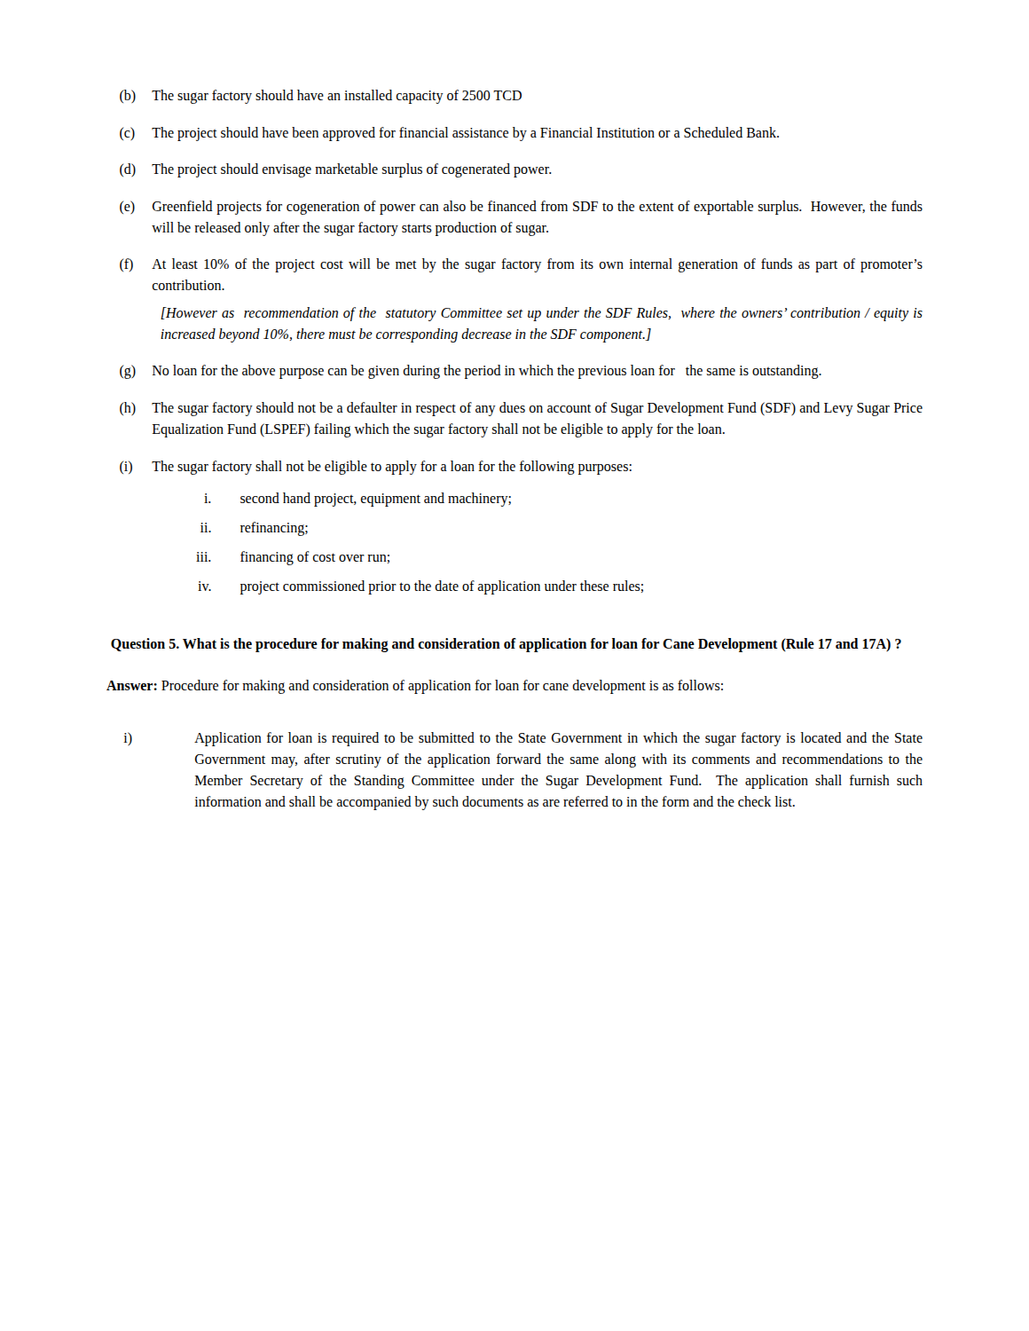(b) The sugar factory should have an installed capacity of 2500 TCD
(c) The project should have been approved for financial assistance by a Financial Institution or a Scheduled Bank.
(d) The project should envisage marketable surplus of cogenerated power.
(e) Greenfield projects for cogeneration of power can also be financed from SDF to the extent of exportable surplus. However, the funds will be released only after the sugar factory starts production of sugar.
(f) At least 10% of the project cost will be met by the sugar factory from its own internal generation of funds as part of promoter’s contribution.
[However as recommendation of the statutory Committee set up under the SDF Rules, where the owners’ contribution / equity is increased beyond 10%, there must be corresponding decrease in the SDF component.]
(g) No loan for the above purpose can be given during the period in which the previous loan for the same is outstanding.
(h) The sugar factory should not be a defaulter in respect of any dues on account of Sugar Development Fund (SDF) and Levy Sugar Price Equalization Fund (LSPEF) failing which the sugar factory shall not be eligible to apply for the loan.
(i) The sugar factory shall not be eligible to apply for a loan for the following purposes:
i. second hand project, equipment and machinery;
ii. refinancing;
iii. financing of cost over run;
iv. project commissioned prior to the date of application under these rules;
Question 5. What is the procedure for making and consideration of application for loan for Cane Development (Rule 17 and 17A) ?
Answer: Procedure for making and consideration of application for loan for cane development is as follows:
i) Application for loan is required to be submitted to the State Government in which the sugar factory is located and the State Government may, after scrutiny of the application forward the same along with its comments and recommendations to the Member Secretary of the Standing Committee under the Sugar Development Fund. The application shall furnish such information and shall be accompanied by such documents as are referred to in the form and the check list.